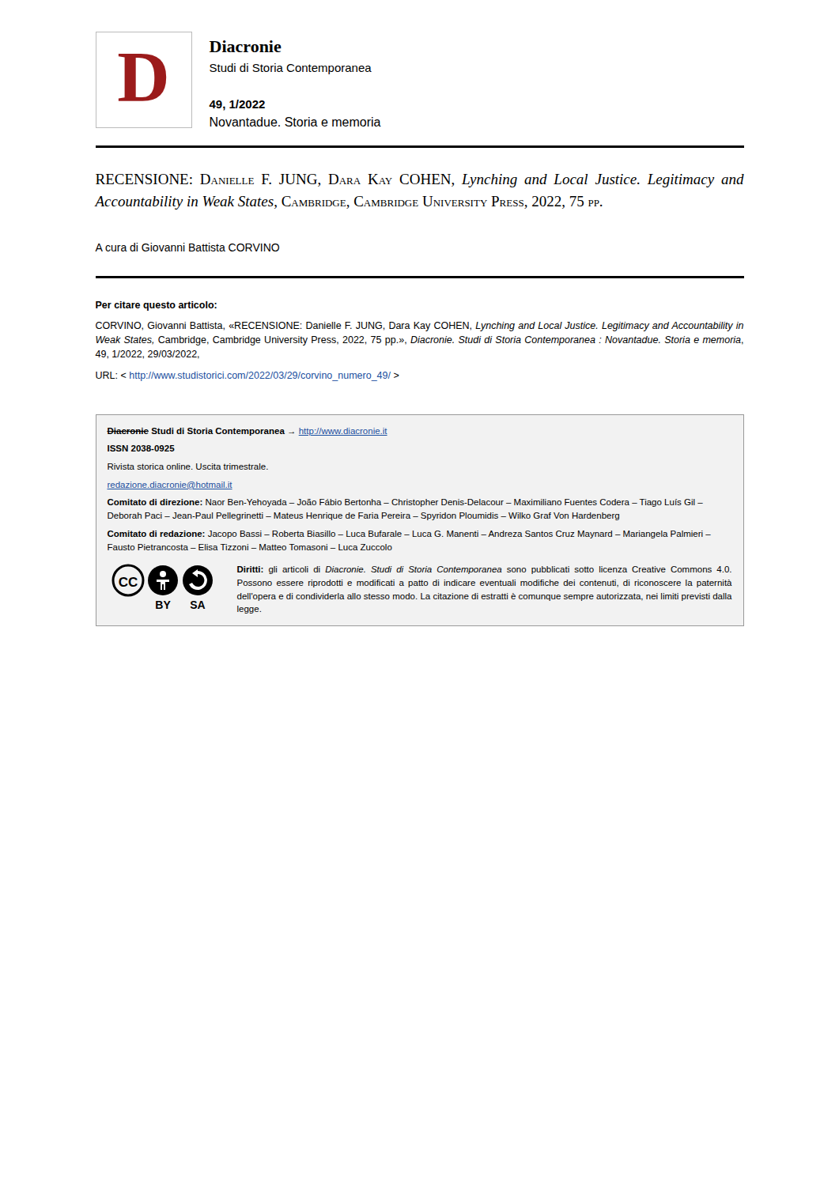D
Diacronie
Studi di Storia Contemporanea
49, 1/2022
Novantadue. Storia e memoria
RECENSIONE: Danielle F. JUNG, Dara Kay COHEN, Lynching and Local Justice. Legitimacy and Accountability in Weak States, Cambridge, Cambridge University Press, 2022, 75 pp.
A cura di Giovanni Battista CORVINO
Per citare questo articolo:
CORVINO, Giovanni Battista, «RECENSIONE: Danielle F. JUNG, Dara Kay COHEN, Lynching and Local Justice. Legitimacy and Accountability in Weak States, Cambridge, Cambridge University Press, 2022, 75 pp.», Diacronie. Studi di Storia Contemporanea : Novantadue. Storia e memoria, 49, 1/2022, 29/03/2022,
URL: < http://www.studistorici.com/2022/03/29/corvino_numero_49/ >
Diacronie Studi di Storia Contemporanea → http://www.diacronie.it
ISSN 2038-0925
Rivista storica online. Uscita trimestrale.
redazione.diacronie@hotmail.it
Comitato di direzione: Naor Ben-Yehoyada – João Fábio Bertonha – Christopher Denis-Delacour – Maximiliano Fuentes Codera – Tiago Luís Gil – Deborah Paci – Jean-Paul Pellegrinetti – Mateus Henrique de Faria Pereira – Spyridon Ploumidis – Wilko Graf Von Hardenberg
Comitato di redazione: Jacopo Bassi – Roberta Biasillo – Luca Bufarale – Luca G. Manenti – Andreza Santos Cruz Maynard – Mariangela Palmieri – Fausto Pietrancosta – Elisa Tizzoni – Matteo Tomasoni – Luca Zuccolo
CC BY SA
Diritti: gli articoli di Diacronie. Studi di Storia Contemporanea sono pubblicati sotto licenza Creative Commons 4.0. Possono essere riprodotti e modificati a patto di indicare eventuali modifiche dei contenuti, di riconoscere la paternità dell'opera e di condividerla allo stesso modo. La citazione di estratti è comunque sempre autorizzata, nei limiti previsti dalla legge.